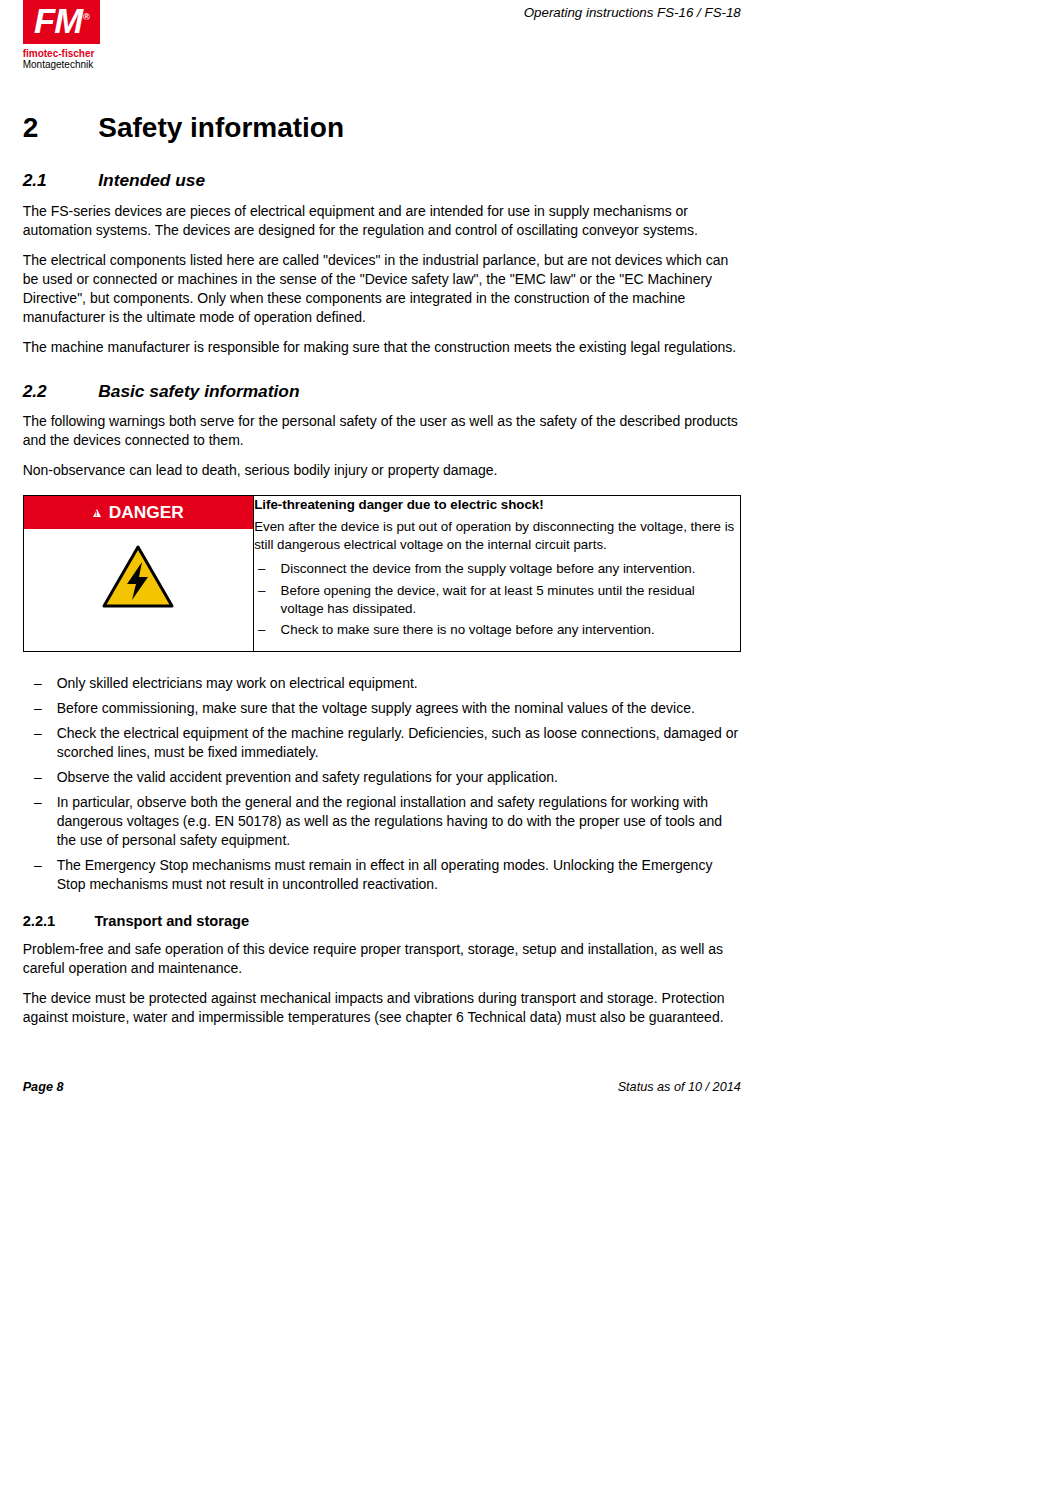FM®
fimotec-fischer
Montagetechnik
Operating instructions FS-16 / FS-18
2 Safety information
2.1 Intended use
The FS-series devices are pieces of electrical equipment and are intended for use in supply mechanisms or automation systems. The devices are designed for the regulation and control of oscillating conveyor systems.
The electrical components listed here are called "devices" in the industrial parlance, but are not devices which can be used or connected or machines in the sense of the "Device safety law", the "EMC law" or the "EC Machinery Directive", but components. Only when these components are integrated in the construction of the machine manufacturer is the ultimate mode of operation defined.
The machine manufacturer is responsible for making sure that the construction meets the existing legal regulations.
2.2 Basic safety information
The following warnings both serve for the personal safety of the user as well as the safety of the described products and the devices connected to them.
Non-observance can lead to death, serious bodily injury or property damage.
| DANGER | Life-threatening danger due to electric shock! Even after the device is put out of operation by disconnecting the voltage, there is still dangerous electrical voltage on the internal circuit parts. Disconnect the device from the supply voltage before any intervention. Before opening the device, wait for at least 5 minutes until the residual voltage has dissipated. Check to make sure there is no voltage before any intervention. |
Only skilled electricians may work on electrical equipment.
Before commissioning, make sure that the voltage supply agrees with the nominal values of the device.
Check the electrical equipment of the machine regularly. Deficiencies, such as loose connections, damaged or scorched lines, must be fixed immediately.
Observe the valid accident prevention and safety regulations for your application.
In particular, observe both the general and the regional installation and safety regulations for working with dangerous voltages (e.g. EN 50178) as well as the regulations having to do with the proper use of tools and the use of personal safety equipment.
The Emergency Stop mechanisms must remain in effect in all operating modes. Unlocking the Emergency Stop mechanisms must not result in uncontrolled reactivation.
2.2.1 Transport and storage
Problem-free and safe operation of this device require proper transport, storage, setup and installation, as well as careful operation and maintenance.
The device must be protected against mechanical impacts and vibrations during transport and storage. Protection against moisture, water and impermissible temperatures (see chapter 6 Technical data) must also be guaranteed.
Page 8
Status as of 10 / 2014